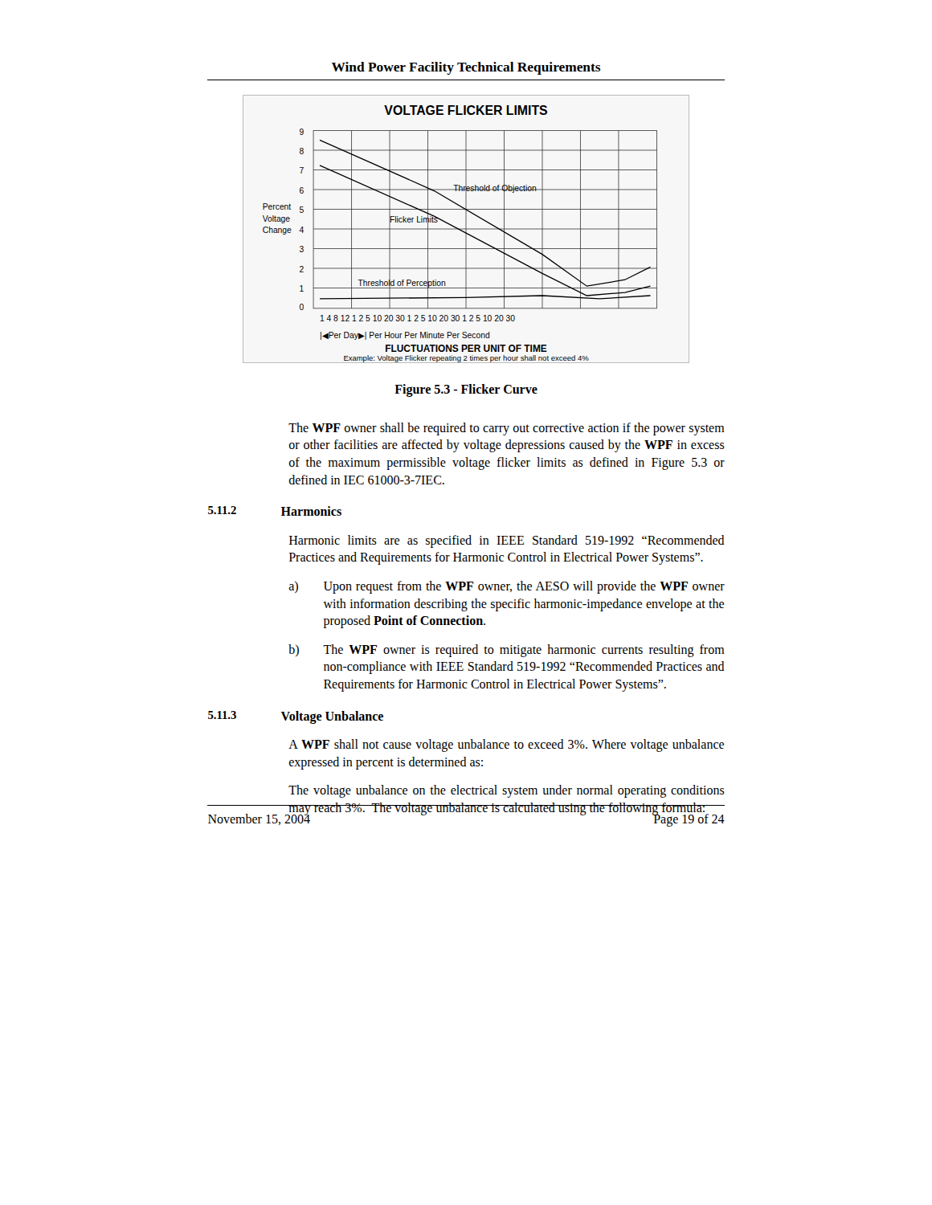Wind Power Facility Technical Requirements
Figure 5.3 - Flicker Curve
The WPF owner shall be required to carry out corrective action if the power system or other facilities are affected by voltage depressions caused by the WPF in excess of the maximum permissible voltage flicker limits as defined in Figure 5.3 or defined in IEC 61000-3-7IEC.
5.11.2
Harmonics
Harmonic limits are as specified in IEEE Standard 519-1992 “Recommended Practices and Requirements for Harmonic Control in Electrical Power Systems”.
a)
Upon request from the WPF owner, the AESO will provide the WPF owner with information describing the specific harmonic-impedance envelope at the proposed Point of Connection.
b)
The WPF owner is required to mitigate harmonic currents resulting from non-compliance with IEEE Standard 519-1992 “Recommended Practices and Requirements for Harmonic Control in Electrical Power Systems”.
5.11.3
Voltage Unbalance
A WPF shall not cause voltage unbalance to exceed 3%. Where voltage unbalance expressed in percent is determined as:
The voltage unbalance on the electrical system under normal operating conditions may reach 3%. The voltage unbalance is calculated using the following formula:
November 15, 2004
Page 19 of 24